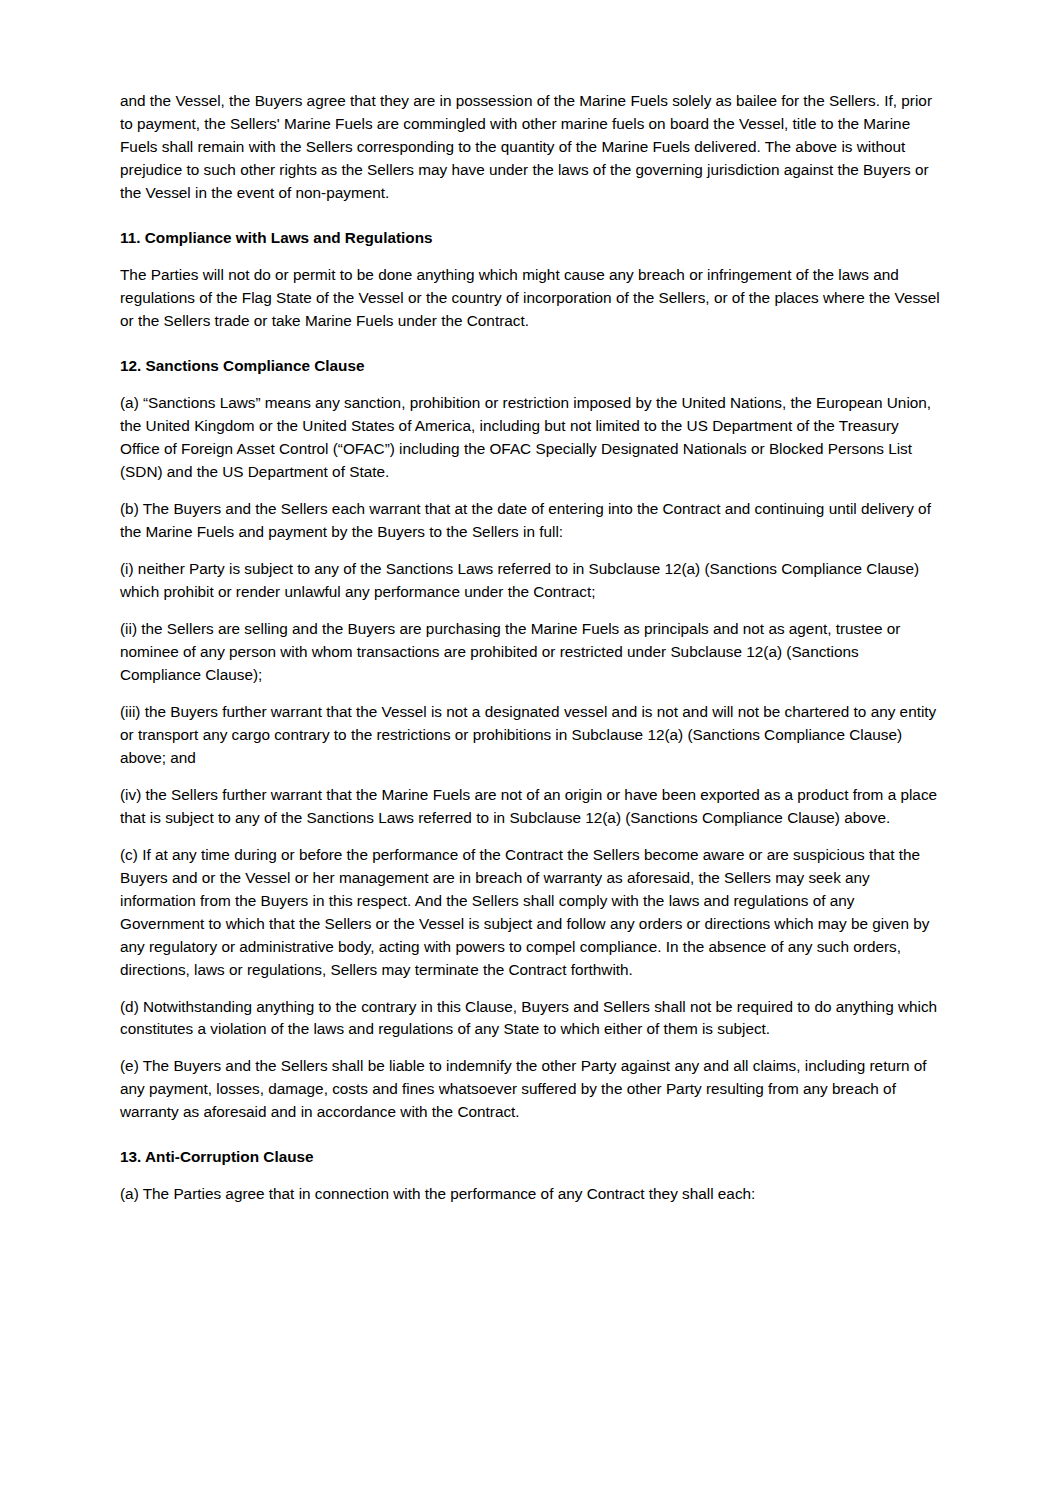and the Vessel, the Buyers agree that they are in possession of the Marine Fuels solely as bailee for the Sellers. If, prior to payment, the Sellers' Marine Fuels are commingled with other marine fuels on board the Vessel, title to the Marine Fuels shall remain with the Sellers corresponding to the quantity of the Marine Fuels delivered. The above is without prejudice to such other rights as the Sellers may have under the laws of the governing jurisdiction against the Buyers or the Vessel in the event of non-payment.
11. Compliance with Laws and Regulations
The Parties will not do or permit to be done anything which might cause any breach or infringement of the laws and regulations of the Flag State of the Vessel or the country of incorporation of the Sellers, or of the places where the Vessel or the Sellers trade or take Marine Fuels under the Contract.
12. Sanctions Compliance Clause
(a) “Sanctions Laws” means any sanction, prohibition or restriction imposed by the United Nations, the European Union, the United Kingdom or the United States of America, including but not limited to the US Department of the Treasury Office of Foreign Asset Control (“OFAC”) including the OFAC Specially Designated Nationals or Blocked Persons List (SDN) and the US Department of State.
(b) The Buyers and the Sellers each warrant that at the date of entering into the Contract and continuing until delivery of the Marine Fuels and payment by the Buyers to the Sellers in full:
(i) neither Party is subject to any of the Sanctions Laws referred to in Subclause 12(a) (Sanctions Compliance Clause) which prohibit or render unlawful any performance under the Contract;
(ii) the Sellers are selling and the Buyers are purchasing the Marine Fuels as principals and not as agent, trustee or nominee of any person with whom transactions are prohibited or restricted under Subclause 12(a) (Sanctions Compliance Clause);
(iii) the Buyers further warrant that the Vessel is not a designated vessel and is not and will not be chartered to any entity or transport any cargo contrary to the restrictions or prohibitions in Subclause 12(a) (Sanctions Compliance Clause) above; and
(iv) the Sellers further warrant that the Marine Fuels are not of an origin or have been exported as a product from a place that is subject to any of the Sanctions Laws referred to in Subclause 12(a) (Sanctions Compliance Clause) above.
(c) If at any time during or before the performance of the Contract the Sellers become aware or are suspicious that the Buyers and or the Vessel or her management are in breach of warranty as aforesaid, the Sellers may seek any information from the Buyers in this respect. And the Sellers shall comply with the laws and regulations of any Government to which that the Sellers or the Vessel is subject and follow any orders or directions which may be given by any regulatory or administrative body, acting with powers to compel compliance. In the absence of any such orders, directions, laws or regulations, Sellers may terminate the Contract forthwith.
(d) Notwithstanding anything to the contrary in this Clause, Buyers and Sellers shall not be required to do anything which constitutes a violation of the laws and regulations of any State to which either of them is subject.
(e) The Buyers and the Sellers shall be liable to indemnify the other Party against any and all claims, including return of any payment, losses, damage, costs and fines whatsoever suffered by the other Party resulting from any breach of warranty as aforesaid and in accordance with the Contract.
13. Anti-Corruption Clause
(a) The Parties agree that in connection with the performance of any Contract they shall each: